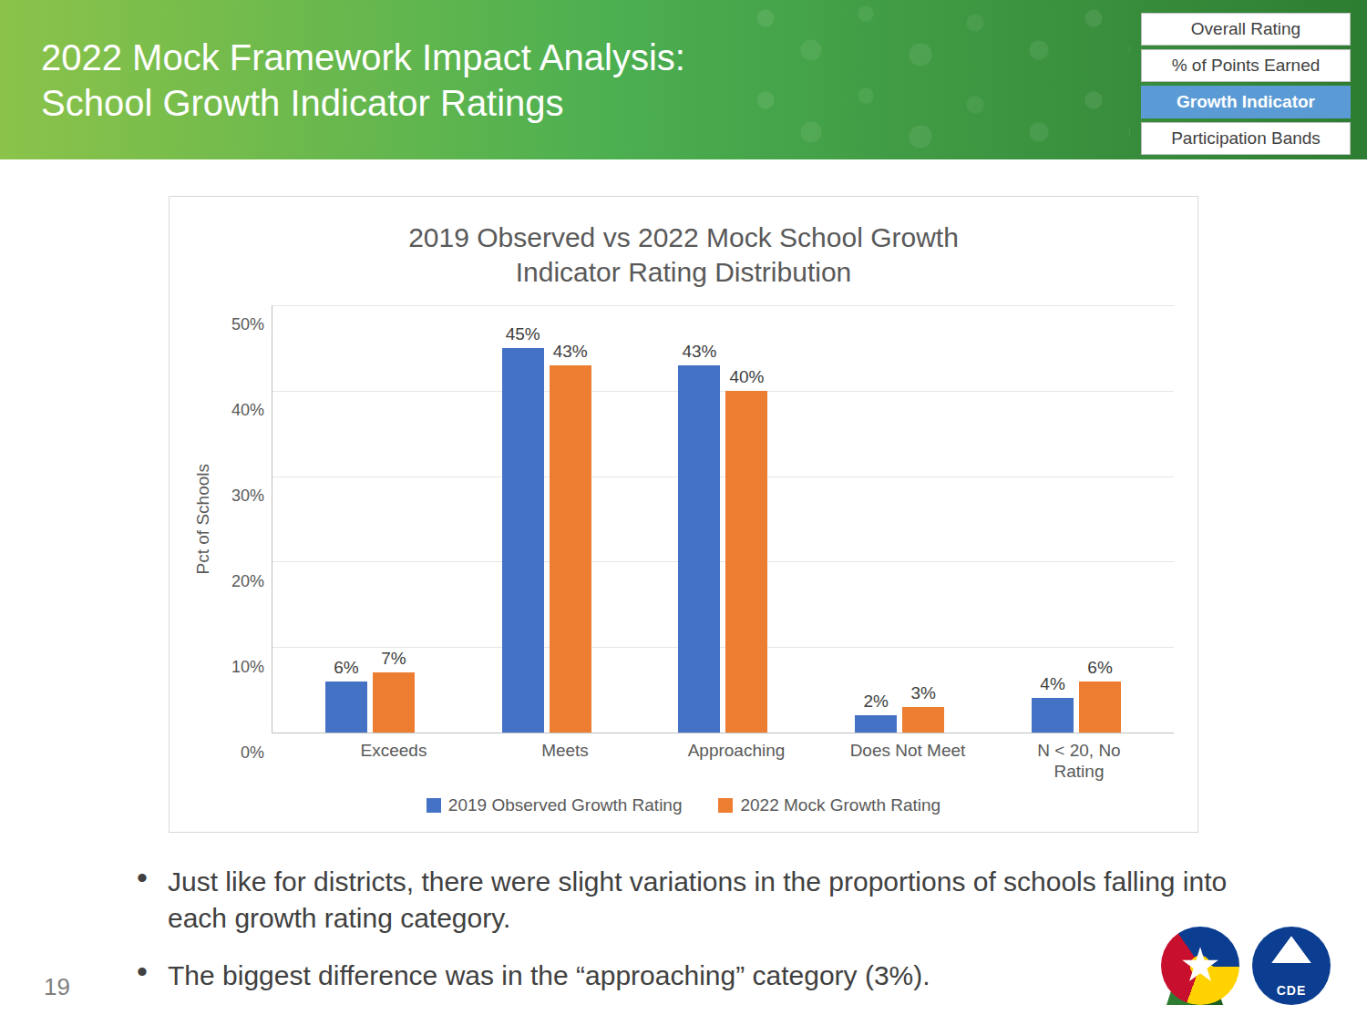2022 Mock Framework Impact Analysis:
School Growth Indicator Ratings
Overall Rating
% of Points Earned
Growth Indicator
Participation Bands
2019 Observed vs 2022 Mock School Growth
Indicator Rating Distribution
Pct of Schools
50% 40% 30% 20% 10% 0%
6%
7%
45%
43%
43%
40%
2%
3%
4%
6%
Exceeds
Meets
Approaching
Does Not Meet
N < 20, No
Rating
2019 Observed Growth Rating
2022 Mock Growth Rating
Just like for districts, there were slight variations in the proportions of schools falling into each growth rating category.
The biggest difference was in the “approaching” category (3%).
19
CDE